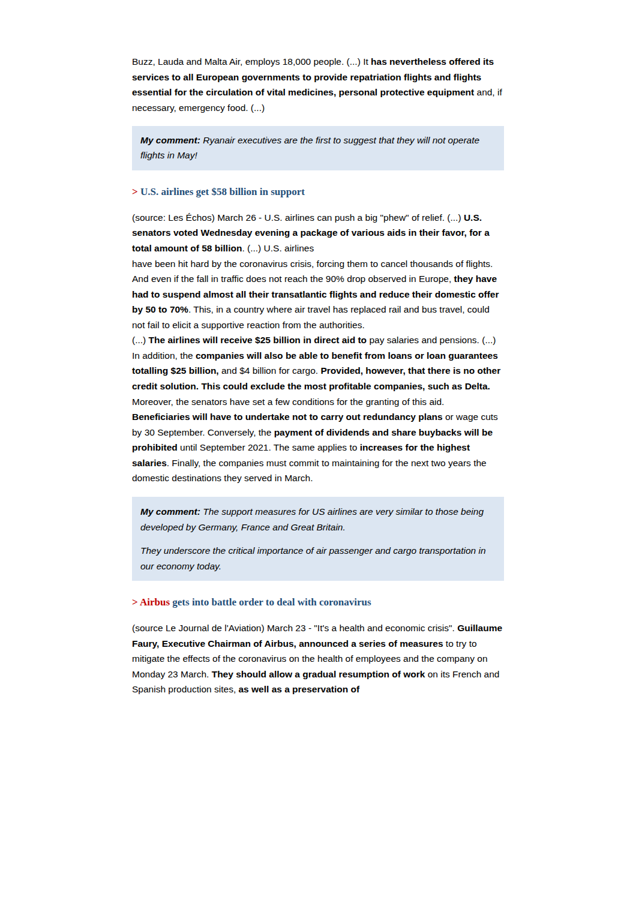Buzz, Lauda and Malta Air, employs 18,000 people. (...) It has nevertheless offered its services to all European governments to provide repatriation flights and flights essential for the circulation of vital medicines, personal protective equipment and, if necessary, emergency food. (...)
My comment: Ryanair executives are the first to suggest that they will not operate flights in May!
> U.S. airlines get $58 billion in support
(source: Les Échos) March 26 - U.S. airlines can push a big "phew" of relief. (...) U.S. senators voted Wednesday evening a package of various aids in their favor, for a total amount of 58 billion. (...) U.S. airlines
have been hit hard by the coronavirus crisis, forcing them to cancel thousands of flights. And even if the fall in traffic does not reach the 90% drop observed in Europe, they have had to suspend almost all their transatlantic flights and reduce their domestic offer by 50 to 70%. This, in a country where air travel has replaced rail and bus travel, could not fail to elicit a supportive reaction from the authorities.
(...) The airlines will receive $25 billion in direct aid to pay salaries and pensions. (...)
In addition, the companies will also be able to benefit from loans or loan guarantees totalling $25 billion, and $4 billion for cargo. Provided, however, that there is no other credit solution. This could exclude the most profitable companies, such as Delta.
Moreover, the senators have set a few conditions for the granting of this aid. Beneficiaries will have to undertake not to carry out redundancy plans or wage cuts by 30 September. Conversely, the payment of dividends and share buybacks will be prohibited until September 2021. The same applies to increases for the highest salaries. Finally, the companies must commit to maintaining for the next two years the domestic destinations they served in March.
My comment: The support measures for US airlines are very similar to those being developed by Germany, France and Great Britain.
They underscore the critical importance of air passenger and cargo transportation in our economy today.
> Airbus gets into battle order to deal with coronavirus
(source Le Journal de l'Aviation) March 23 - "It's a health and economic crisis". Guillaume Faury, Executive Chairman of Airbus, announced a series of measures to try to mitigate the effects of the coronavirus on the health of employees and the company on Monday 23 March. They should allow a gradual resumption of work on its French and Spanish production sites, as well as a preservation of